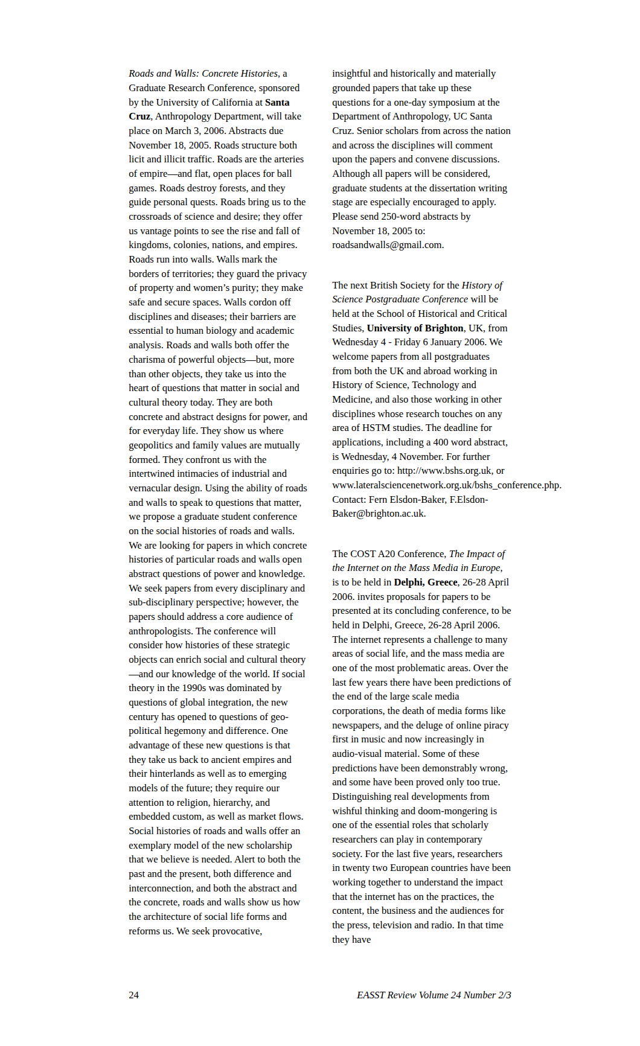Roads and Walls: Concrete Histories, a Graduate Research Conference, sponsored by the University of California at Santa Cruz, Anthropology Department, will take place on March 3, 2006. Abstracts due November 18, 2005. Roads structure both licit and illicit traffic. Roads are the arteries of empire—and flat, open places for ball games. Roads destroy forests, and they guide personal quests. Roads bring us to the crossroads of science and desire; they offer us vantage points to see the rise and fall of kingdoms, colonies, nations, and empires. Roads run into walls. Walls mark the borders of territories; they guard the privacy of property and women’s purity; they make safe and secure spaces. Walls cordon off disciplines and diseases; their barriers are essential to human biology and academic analysis. Roads and walls both offer the charisma of powerful objects—but, more than other objects, they take us into the heart of questions that matter in social and cultural theory today. They are both concrete and abstract designs for power, and for everyday life. They show us where geopolitics and family values are mutually formed. They confront us with the intertwined intimacies of industrial and vernacular design. Using the ability of roads and walls to speak to questions that matter, we propose a graduate student conference on the social histories of roads and walls. We are looking for papers in which concrete histories of particular roads and walls open abstract questions of power and knowledge. We seek papers from every disciplinary and sub-disciplinary perspective; however, the papers should address a core audience of anthropologists. The conference will consider how histories of these strategic objects can enrich social and cultural theory—and our knowledge of the world. If social theory in the 1990s was dominated by questions of global integration, the new century has opened to questions of geo-political hegemony and difference. One advantage of these new questions is that they take us back to ancient empires and their hinterlands as well as to emerging models of the future; they require our attention to religion, hierarchy, and embedded custom, as well as market flows. Social histories of roads and walls offer an exemplary model of the new scholarship that we believe is needed. Alert to both the past and the present, both difference and interconnection, and both the abstract and the concrete, roads and walls show us how the architecture of social life forms and reforms us. We seek provocative,
insightful and historically and materially grounded papers that take up these questions for a one-day symposium at the Department of Anthropology, UC Santa Cruz. Senior scholars from across the nation and across the disciplines will comment upon the papers and convene discussions. Although all papers will be considered, graduate students at the dissertation writing stage are especially encouraged to apply. Please send 250-word abstracts by November 18, 2005 to: roadsandwalls@gmail.com.
The next British Society for the History of Science Postgraduate Conference will be held at the School of Historical and Critical Studies, University of Brighton, UK, from Wednesday 4 - Friday 6 January 2006. We welcome papers from all postgraduates from both the UK and abroad working in History of Science, Technology and Medicine, and also those working in other disciplines whose research touches on any area of HSTM studies. The deadline for applications, including a 400 word abstract, is Wednesday, 4 November. For further enquiries go to: http://www.bshs.org.uk, or www.lateralsciencenetwork.org.uk/bshs_conference.php.
Contact: Fern Elsdon-Baker, F.Elsdon-Baker@brighton.ac.uk.
The COST A20 Conference, The Impact of the Internet on the Mass Media in Europe, is to be held in Delphi, Greece, 26-28 April 2006. invites proposals for papers to be presented at its concluding conference, to be held in Delphi, Greece, 26-28 April 2006. The internet represents a challenge to many areas of social life, and the mass media are one of the most problematic areas. Over the last few years there have been predictions of the end of the large scale media corporations, the death of media forms like newspapers, and the deluge of online piracy first in music and now increasingly in audio-visual material. Some of these predictions have been demonstrably wrong, and some have been proved only too true. Distinguishing real developments from wishful thinking and doom-mongering is one of the essential roles that scholarly researchers can play in contemporary society. For the last five years, researchers in twenty two European countries have been working together to understand the impact that the internet has on the practices, the content, the business and the audiences for the press, television and radio. In that time they have
24 EASST Review Volume 24 Number 2/3